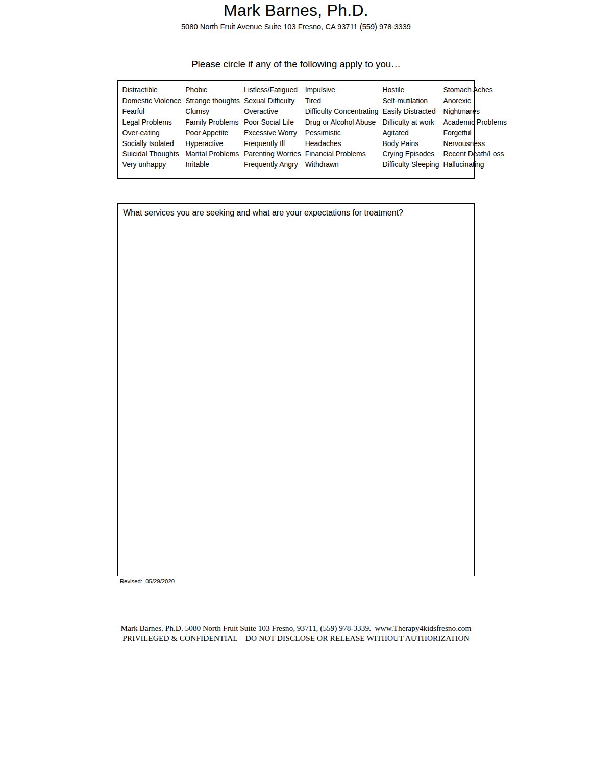Mark Barnes, Ph.D.
5080 North Fruit Avenue Suite 103 Fresno, CA 93711 (559) 978-3339
Please circle if any of the following apply to you…
| Distractible | Phobic | Listless/Fatigued | Impulsive | Hostile | Stomach Aches |
| Domestic Violence | Strange thoughts | Sexual Difficulty | Tired | Self-mutilation | Anorexic |
| Fearful | Clumsy | Overactive | Difficulty Concentrating | Easily Distracted | Nightmares |
| Legal Problems | Family Problems | Poor Social Life | Drug or Alcohol Abuse | Difficulty at work | Academic Problems |
| Over-eating | Poor Appetite | Excessive Worry | Pessimistic | Agitated | Forgetful |
| Socially Isolated | Hyperactive | Frequently Ill | Headaches | Body Pains | Nervousness |
| Suicidal Thoughts | Marital Problems | Parenting Worries | Financial Problems | Crying Episodes | Recent Death/Loss |
| Very unhappy | Irritable | Frequently Angry | Withdrawn | Difficulty Sleeping | Hallucinating |
What services you are seeking and what are your expectations for treatment?
Revised: 05/29/2020
Mark Barnes, Ph.D. 5080 North Fruit Suite 103 Fresno, 93711, (559) 978-3339. www.Therapy4kidsfresno.com
PRIVILEGED & CONFIDENTIAL – DO NOT DISCLOSE OR RELEASE WITHOUT AUTHORIZATION